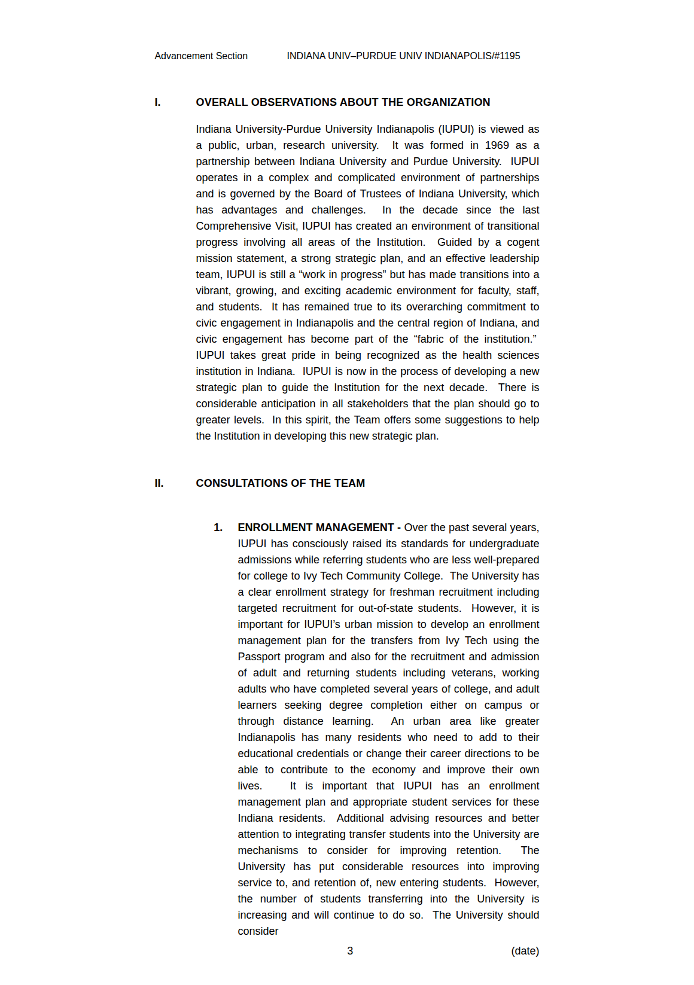Advancement Section
INDIANA UNIV–PURDUE UNIV INDIANAPOLIS/#1195
I.
OVERALL OBSERVATIONS ABOUT THE ORGANIZATION
Indiana University-Purdue University Indianapolis (IUPUI) is viewed as a public, urban, research university. It was formed in 1969 as a partnership between Indiana University and Purdue University. IUPUI operates in a complex and complicated environment of partnerships and is governed by the Board of Trustees of Indiana University, which has advantages and challenges. In the decade since the last Comprehensive Visit, IUPUI has created an environment of transitional progress involving all areas of the Institution. Guided by a cogent mission statement, a strong strategic plan, and an effective leadership team, IUPUI is still a “work in progress” but has made transitions into a vibrant, growing, and exciting academic environment for faculty, staff, and students. It has remained true to its overarching commitment to civic engagement in Indianapolis and the central region of Indiana, and civic engagement has become part of the “fabric of the institution.” IUPUI takes great pride in being recognized as the health sciences institution in Indiana. IUPUI is now in the process of developing a new strategic plan to guide the Institution for the next decade. There is considerable anticipation in all stakeholders that the plan should go to greater levels. In this spirit, the Team offers some suggestions to help the Institution in developing this new strategic plan.
II.
CONSULTATIONS OF THE TEAM
ENROLLMENT MANAGEMENT - Over the past several years, IUPUI has consciously raised its standards for undergraduate admissions while referring students who are less well-prepared for college to Ivy Tech Community College. The University has a clear enrollment strategy for freshman recruitment including targeted recruitment for out-of-state students. However, it is important for IUPUI’s urban mission to develop an enrollment management plan for the transfers from Ivy Tech using the Passport program and also for the recruitment and admission of adult and returning students including veterans, working adults who have completed several years of college, and adult learners seeking degree completion either on campus or through distance learning. An urban area like greater Indianapolis has many residents who need to add to their educational credentials or change their career directions to be able to contribute to the economy and improve their own lives. It is important that IUPUI has an enrollment management plan and appropriate student services for these Indiana residents. Additional advising resources and better attention to integrating transfer students into the University are mechanisms to consider for improving retention. The University has put considerable resources into improving service to, and retention of, new entering students. However, the number of students transferring into the University is increasing and will continue to do so. The University should consider
3
(date)